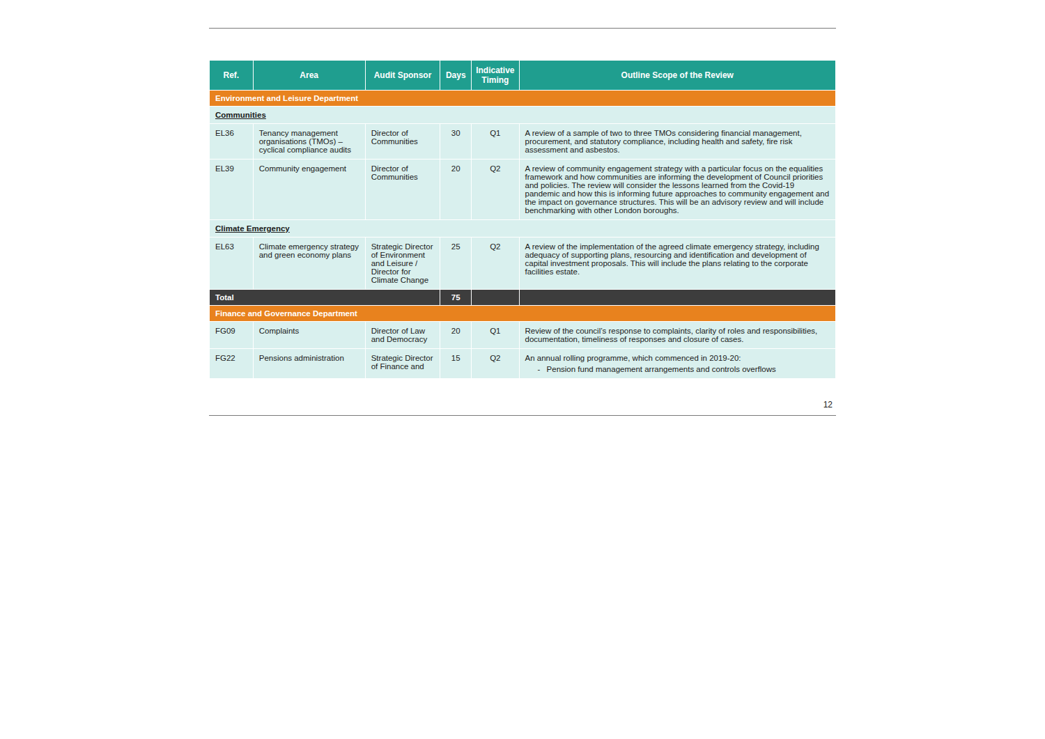| Ref. | Area | Audit Sponsor | Days | Indicative Timing | Outline Scope of the Review |
| --- | --- | --- | --- | --- | --- |
| Environment and Leisure Department |
| Communities |
| EL36 | Tenancy management organisations (TMOs) – cyclical compliance audits | Director of Communities | 30 | Q1 | A review of a sample of two to three TMOs considering financial management, procurement, and statutory compliance, including health and safety, fire risk assessment and asbestos. |
| EL39 | Community engagement | Director of Communities | 20 | Q2 | A review of community engagement strategy with a particular focus on the equalities framework and how communities are informing the development of Council priorities and policies. The review will consider the lessons learned from the Covid-19 pandemic and how this is informing future approaches to community engagement and the impact on governance structures. This will be an advisory review and will include benchmarking with other London boroughs. |
| Climate Emergency |
| EL63 | Climate emergency strategy and green economy plans | Strategic Director of Environment and Leisure / Director for Climate Change | 25 | Q2 | A review of the implementation of the agreed climate emergency strategy, including adequacy of supporting plans, resourcing and identification and development of capital investment proposals. This will include the plans relating to the corporate facilities estate. |
| Total | 75 | | |
| Finance and Governance Department |
| FG09 | Complaints | Director of Law and Democracy | 20 | Q1 | Review of the council’s response to complaints, clarity of roles and responsibilities, documentation, timeliness of responses and closure of cases. |
| FG22 | Pensions administration | Strategic Director of Finance and | 15 | Q2 | An annual rolling programme, which commenced in 2019-20: Pension fund management arrangements and controls overflows |
12